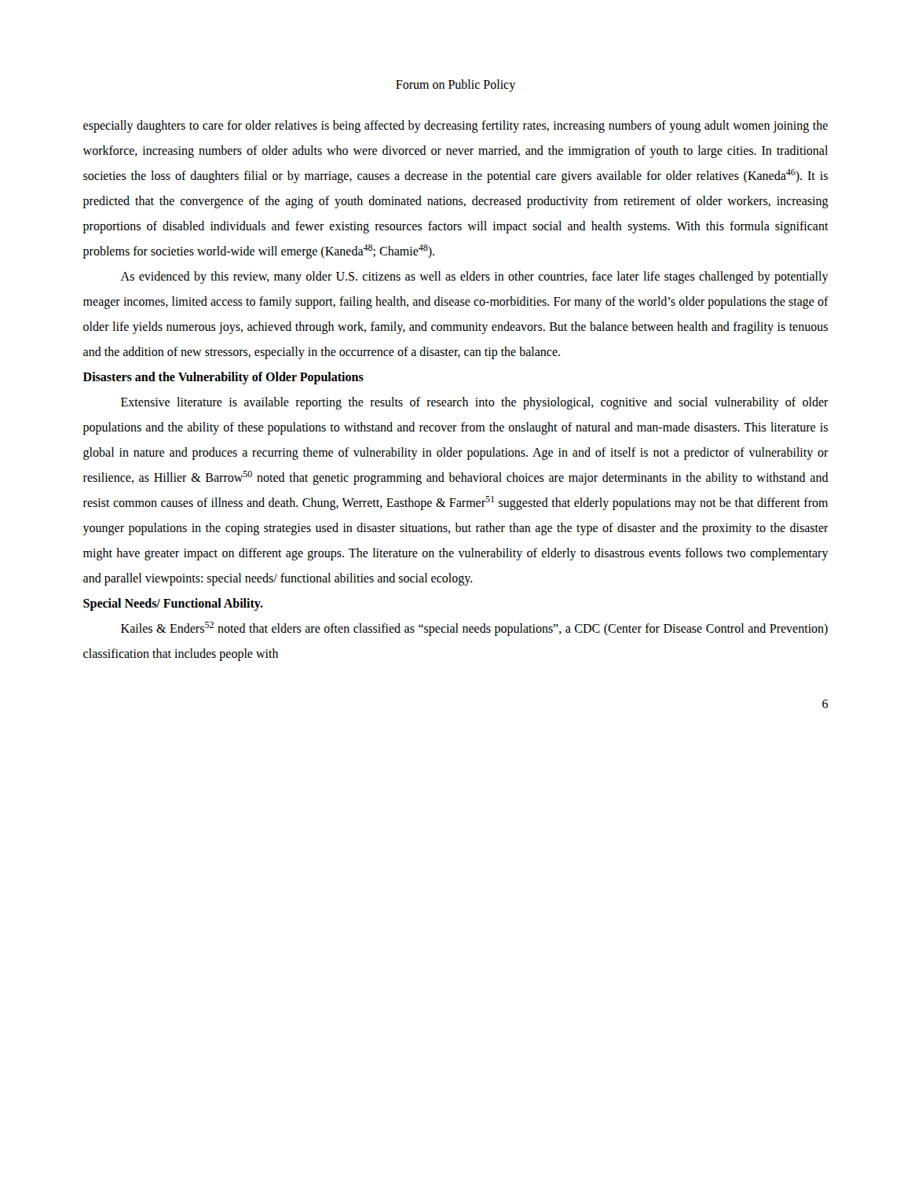Forum on Public Policy
especially daughters to care for older relatives is being affected by decreasing fertility rates, increasing numbers of young adult women joining the workforce, increasing numbers of older adults who were divorced or never married, and the immigration of youth to large cities. In traditional societies the loss of daughters filial or by marriage, causes a decrease in the potential care givers available for older relatives (Kaneda46). It is predicted that the convergence of the aging of youth dominated nations, decreased productivity from retirement of older workers, increasing proportions of disabled individuals and fewer existing resources factors will impact social and health systems. With this formula significant problems for societies world-wide will emerge (Kaneda48; Chamie48).
As evidenced by this review, many older U.S. citizens as well as elders in other countries, face later life stages challenged by potentially meager incomes, limited access to family support, failing health, and disease co-morbidities. For many of the world’s older populations the stage of older life yields numerous joys, achieved through work, family, and community endeavors. But the balance between health and fragility is tenuous and the addition of new stressors, especially in the occurrence of a disaster, can tip the balance.
Disasters and the Vulnerability of Older Populations
Extensive literature is available reporting the results of research into the physiological, cognitive and social vulnerability of older populations and the ability of these populations to withstand and recover from the onslaught of natural and man-made disasters. This literature is global in nature and produces a recurring theme of vulnerability in older populations. Age in and of itself is not a predictor of vulnerability or resilience, as Hillier & Barrow50 noted that genetic programming and behavioral choices are major determinants in the ability to withstand and resist common causes of illness and death. Chung, Werrett, Easthope & Farmer51 suggested that elderly populations may not be that different from younger populations in the coping strategies used in disaster situations, but rather than age the type of disaster and the proximity to the disaster might have greater impact on different age groups. The literature on the vulnerability of elderly to disastrous events follows two complementary and parallel viewpoints: special needs/ functional abilities and social ecology.
Special Needs/ Functional Ability.
Kailes & Enders52 noted that elders are often classified as “special needs populations”, a CDC (Center for Disease Control and Prevention) classification that includes people with
6